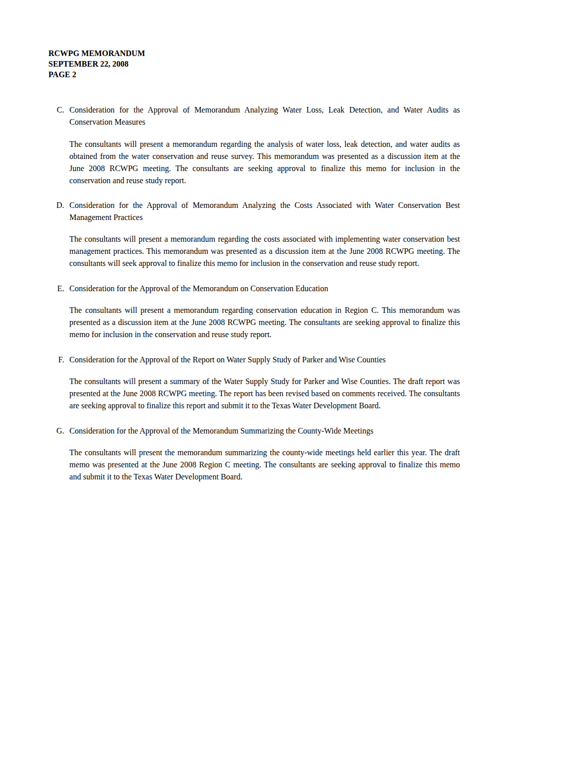RCWPG MEMORANDUM
SEPTEMBER 22, 2008
PAGE 2
Consideration for the Approval of Memorandum Analyzing Water Loss, Leak Detection, and Water Audits as Conservation Measures
The consultants will present a memorandum regarding the analysis of water loss, leak detection, and water audits as obtained from the water conservation and reuse survey. This memorandum was presented as a discussion item at the June 2008 RCWPG meeting. The consultants are seeking approval to finalize this memo for inclusion in the conservation and reuse study report.
Consideration for the Approval of Memorandum Analyzing the Costs Associated with Water Conservation Best Management Practices
The consultants will present a memorandum regarding the costs associated with implementing water conservation best management practices. This memorandum was presented as a discussion item at the June 2008 RCWPG meeting. The consultants will seek approval to finalize this memo for inclusion in the conservation and reuse study report.
Consideration for the Approval of the Memorandum on Conservation Education
The consultants will present a memorandum regarding conservation education in Region C. This memorandum was presented as a discussion item at the June 2008 RCWPG meeting. The consultants are seeking approval to finalize this memo for inclusion in the conservation and reuse study report.
Consideration for the Approval of the Report on Water Supply Study of Parker and Wise Counties
The consultants will present a summary of the Water Supply Study for Parker and Wise Counties. The draft report was presented at the June 2008 RCWPG meeting. The report has been revised based on comments received. The consultants are seeking approval to finalize this report and submit it to the Texas Water Development Board.
Consideration for the Approval of the Memorandum Summarizing the County-Wide Meetings
The consultants will present the memorandum summarizing the county-wide meetings held earlier this year. The draft memo was presented at the June 2008 Region C meeting. The consultants are seeking approval to finalize this memo and submit it to the Texas Water Development Board.